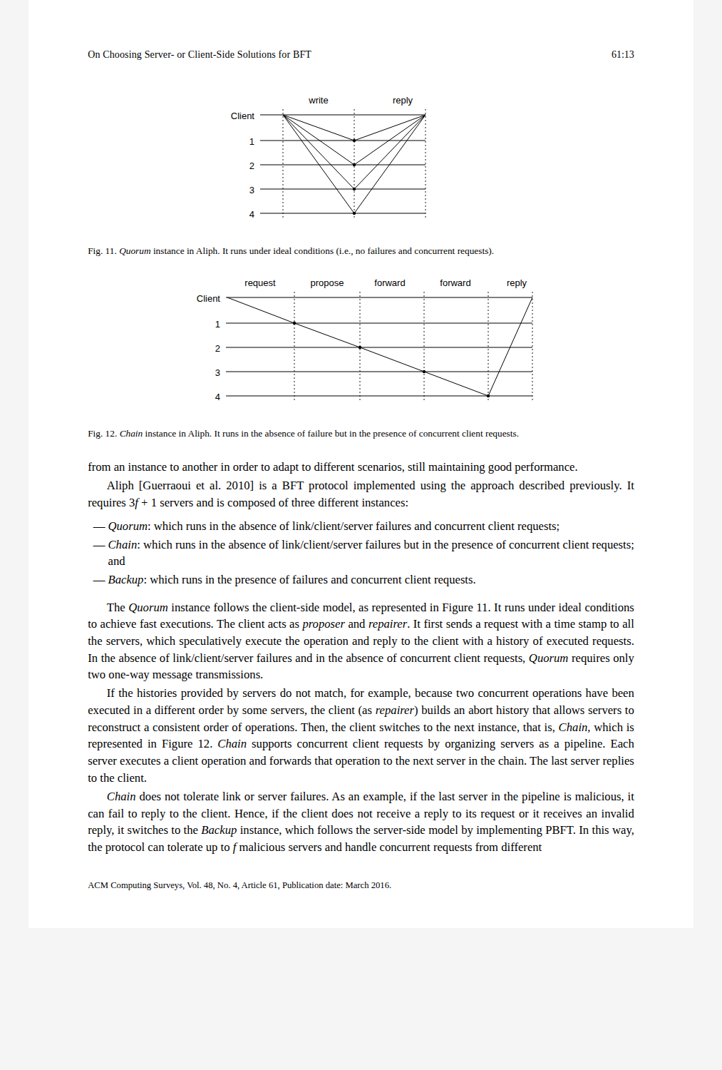On Choosing Server- or Client-Side Solutions for BFT 61:13
write reply Client 1 2 3 4
Fig. 11. Quorum instance in Aliph. It runs under ideal conditions (i.e., no failures and concurrent requests).
request propose forward forward reply Client 1 2 3 4
Fig. 12. Chain instance in Aliph. It runs in the absence of failure but in the presence of concurrent client requests.
from an instance to another in order to adapt to different scenarios, still maintaining good performance.
Aliph [Guerraoui et al. 2010] is a BFT protocol implemented using the approach described previously. It requires 3f + 1 servers and is composed of three different instances:
Quorum: which runs in the absence of link/client/server failures and concurrent client requests;
Chain: which runs in the absence of link/client/server failures but in the presence of concurrent client requests; and
Backup: which runs in the presence of failures and concurrent client requests.
The Quorum instance follows the client-side model, as represented in Figure 11. It runs under ideal conditions to achieve fast executions. The client acts as proposer and repairer. It first sends a request with a time stamp to all the servers, which speculatively execute the operation and reply to the client with a history of executed requests. In the absence of link/client/server failures and in the absence of concurrent client requests, Quorum requires only two one-way message transmissions.
If the histories provided by servers do not match, for example, because two concurrent operations have been executed in a different order by some servers, the client (as repairer) builds an abort history that allows servers to reconstruct a consistent order of operations. Then, the client switches to the next instance, that is, Chain, which is represented in Figure 12. Chain supports concurrent client requests by organizing servers as a pipeline. Each server executes a client operation and forwards that operation to the next server in the chain. The last server replies to the client.
Chain does not tolerate link or server failures. As an example, if the last server in the pipeline is malicious, it can fail to reply to the client. Hence, if the client does not receive a reply to its request or it receives an invalid reply, it switches to the Backup instance, which follows the server-side model by implementing PBFT. In this way, the protocol can tolerate up to f malicious servers and handle concurrent requests from different
ACM Computing Surveys, Vol. 48, No. 4, Article 61, Publication date: March 2016.